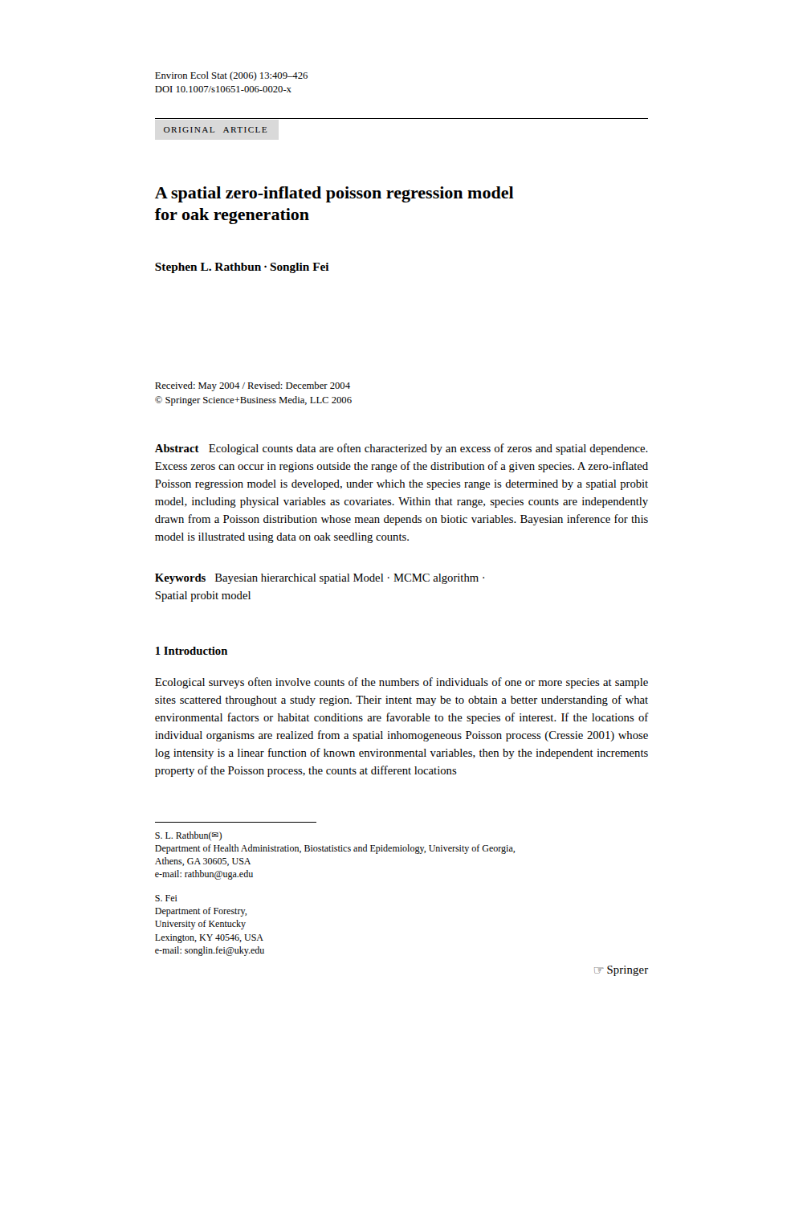Environ Ecol Stat (2006) 13:409–426
DOI 10.1007/s10651-006-0020-x
Original Article
A spatial zero-inflated poisson regression model
for oak regeneration
Stephen L. Rathbun·Songlin Fei
Received: May 2004 / Revised: December 2004
© Springer Science+Business Media, LLC 2006
Abstract Ecological counts data are often characterized by an excess of zeros and spatial dependence. Excess zeros can occur in regions outside the range of the distribution of a given species. A zero-inflated Poisson regression model is developed, under which the species range is determined by a spatial probit model, including physical variables as covariates. Within that range, species counts are independently drawn from a Poisson distribution whose mean depends on biotic variables. Bayesian inference for this model is illustrated using data on oak seedling counts.
Keywords Bayesian hierarchical spatial Model·MCMC algorithm·
Spatial probit model
1 Introduction
Ecological surveys often involve counts of the numbers of individuals of one or more species at sample sites scattered throughout a study region. Their intent may be to obtain a better understanding of what environmental factors or habitat conditions are favorable to the species of interest. If the locations of individual organisms are realized from a spatial inhomogeneous Poisson process (Cressie 2001) whose log intensity is a linear function of known environmental variables, then by the independent increments property of the Poisson process, the counts at different locations
S. L. Rathbun(✉)
Department of Health Administration, Biostatistics and Epidemiology, University of Georgia,
Athens, GA 30605, USA
e-mail: rathbun@uga.edu
S. Fei
Department of Forestry,
University of Kentucky
Lexington, KY 40546, USA
e-mail: songlin.fei@uky.edu
☞Springer